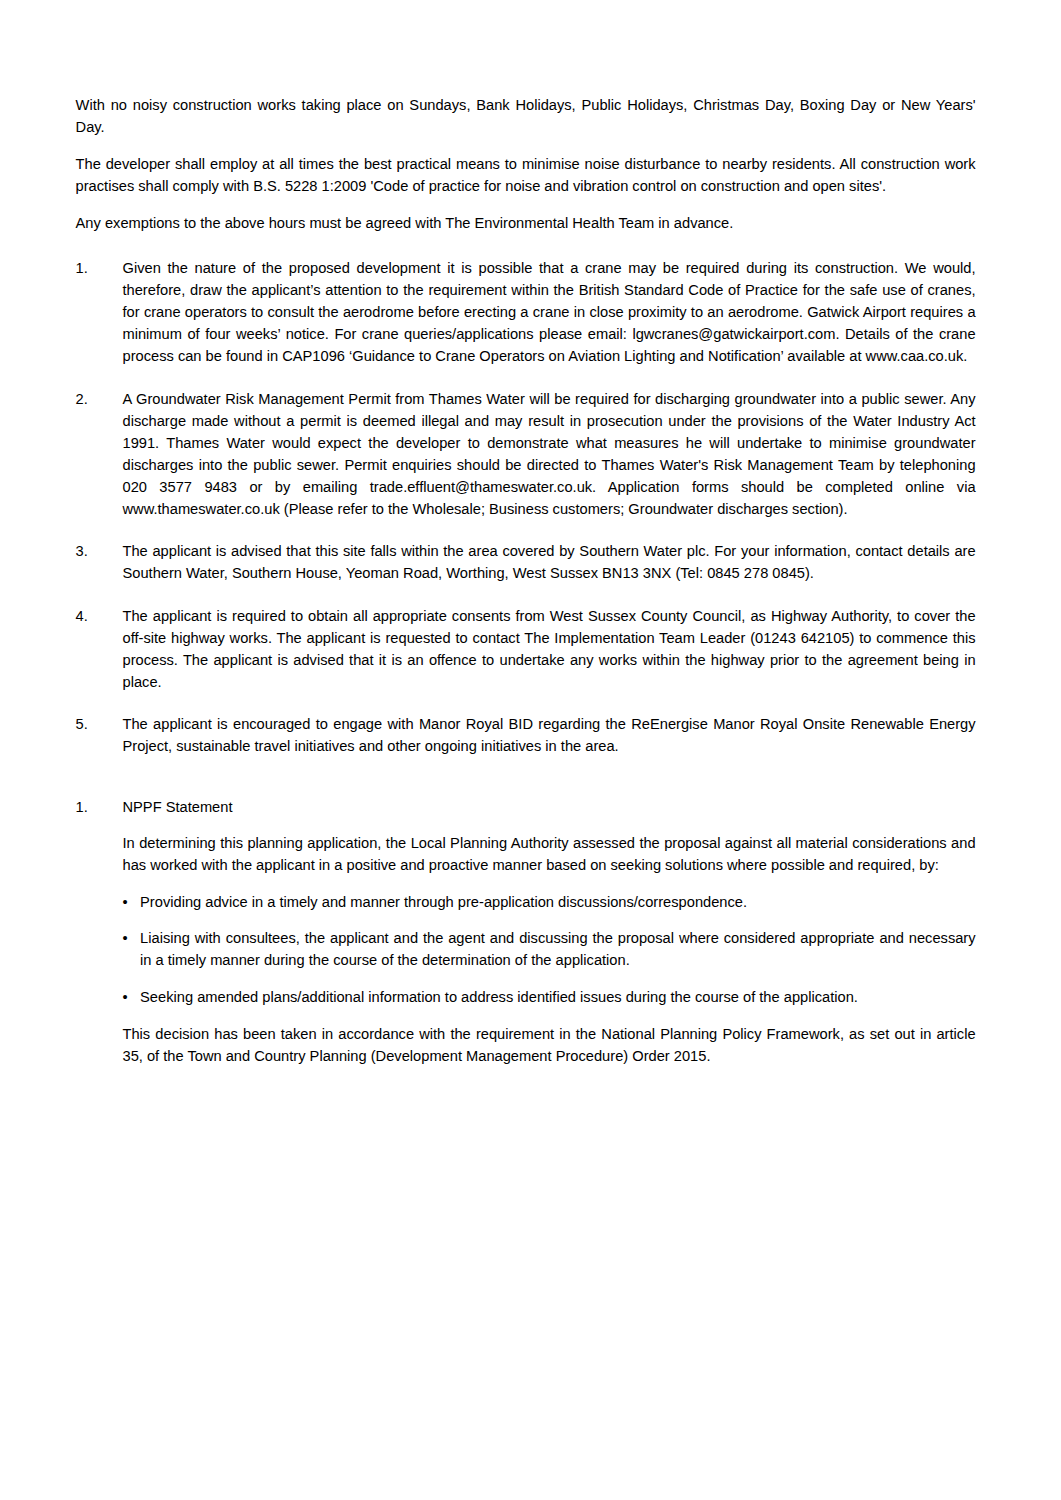With no noisy construction works taking place on Sundays, Bank Holidays, Public Holidays, Christmas Day, Boxing Day or New Years' Day.
The developer shall employ at all times the best practical means to minimise noise disturbance to nearby residents. All construction work practises shall comply with B.S. 5228 1:2009 'Code of practice for noise and vibration control on construction and open sites'.
Any exemptions to the above hours must be agreed with The Environmental Health Team in advance.
Given the nature of the proposed development it is possible that a crane may be required during its construction. We would, therefore, draw the applicant’s attention to the requirement within the British Standard Code of Practice for the safe use of cranes, for crane operators to consult the aerodrome before erecting a crane in close proximity to an aerodrome. Gatwick Airport requires a minimum of four weeks’ notice. For crane queries/applications please email: lgwcranes@gatwickairport.com. Details of the crane process can be found in CAP1096 ‘Guidance to Crane Operators on Aviation Lighting and Notification’ available at www.caa.co.uk.
A Groundwater Risk Management Permit from Thames Water will be required for discharging groundwater into a public sewer. Any discharge made without a permit is deemed illegal and may result in prosecution under the provisions of the Water Industry Act 1991. Thames Water would expect the developer to demonstrate what measures he will undertake to minimise groundwater discharges into the public sewer. Permit enquiries should be directed to Thames Water's Risk Management Team by telephoning 020 3577 9483 or by emailing trade.effluent@thameswater.co.uk. Application forms should be completed online via www.thameswater.co.uk (Please refer to the Wholesale; Business customers; Groundwater discharges section).
The applicant is advised that this site falls within the area covered by Southern Water plc. For your information, contact details are Southern Water, Southern House, Yeoman Road, Worthing, West Sussex BN13 3NX (Tel: 0845 278 0845).
The applicant is required to obtain all appropriate consents from West Sussex County Council, as Highway Authority, to cover the off-site highway works. The applicant is requested to contact The Implementation Team Leader (01243 642105) to commence this process. The applicant is advised that it is an offence to undertake any works within the highway prior to the agreement being in place.
The applicant is encouraged to engage with Manor Royal BID regarding the ReEnergise Manor Royal Onsite Renewable Energy Project, sustainable travel initiatives and other ongoing initiatives in the area.
NPPF Statement
In determining this planning application, the Local Planning Authority assessed the proposal against all material considerations and has worked with the applicant in a positive and proactive manner based on seeking solutions where possible and required, by:
Providing advice in a timely and manner through pre-application discussions/correspondence.
Liaising with consultees, the applicant and the agent and discussing the proposal where considered appropriate and necessary in a timely manner during the course of the determination of the application.
Seeking amended plans/additional information to address identified issues during the course of the application.
This decision has been taken in accordance with the requirement in the National Planning Policy Framework, as set out in article 35, of the Town and Country Planning (Development Management Procedure) Order 2015.